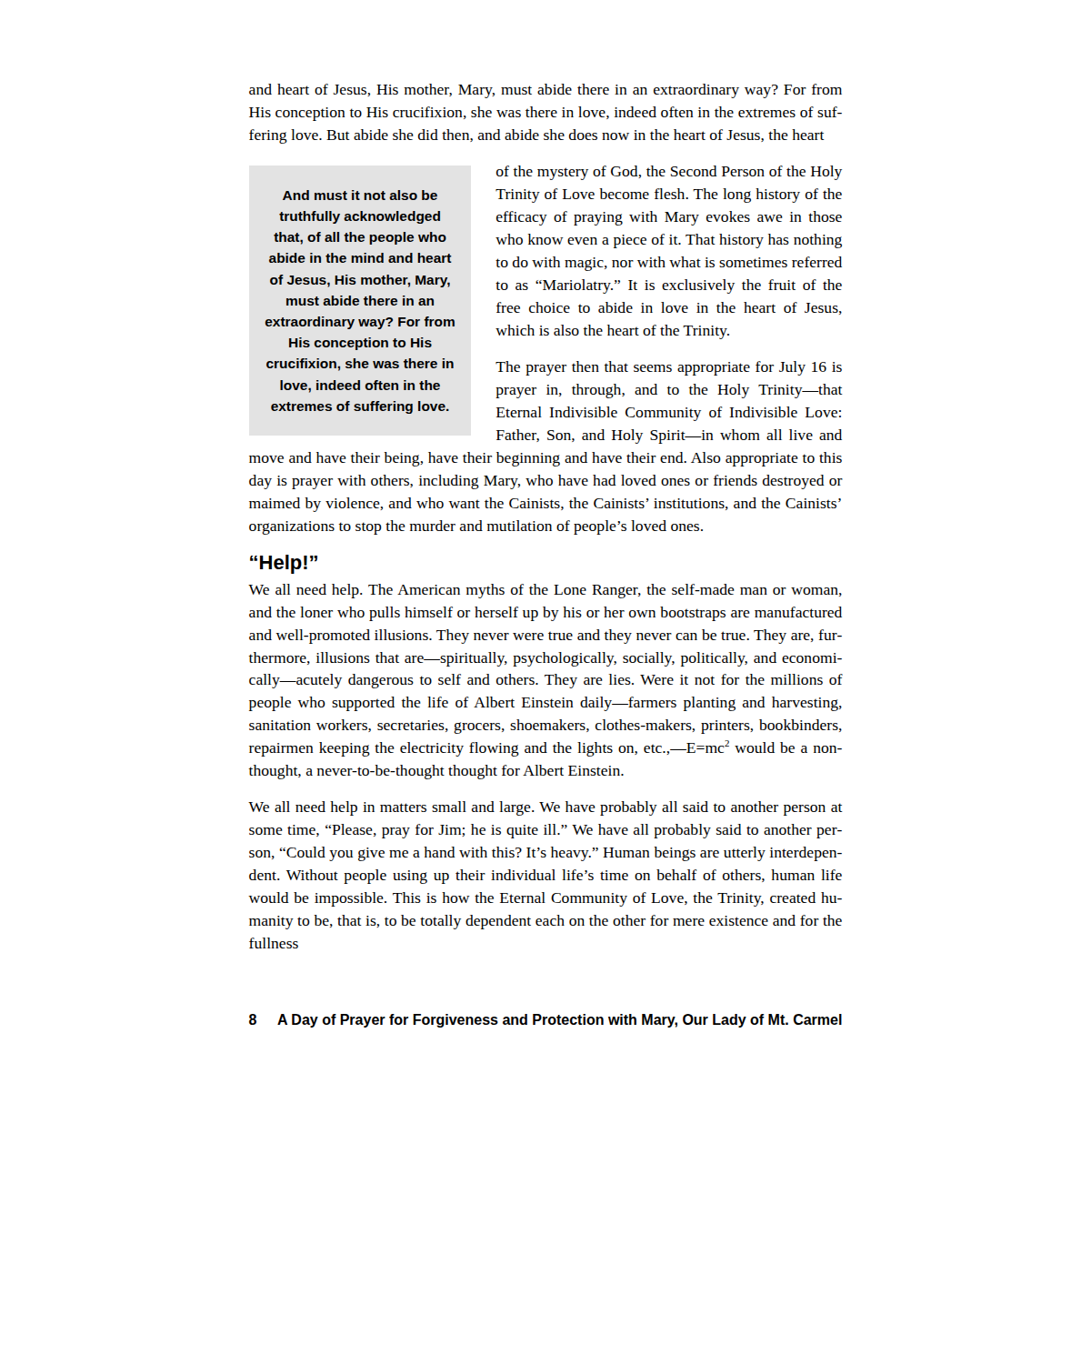and heart of Jesus, His mother, Mary, must abide there in an extraordinary way? For from His conception to His crucifixion, she was there in love, indeed often in the extremes of suffering love. But abide she did then, and abide she does now in the heart of Jesus, the heart
And must it not also be truthfully acknowledged that, of all the people who abide in the mind and heart of Jesus, His mother, Mary, must abide there in an extraordinary way? For from His conception to His crucifixion, she was there in love, indeed often in the extremes of suffering love.
of the mystery of God, the Second Person of the Holy Trinity of Love become flesh. The long history of the efficacy of praying with Mary evokes awe in those who know even a piece of it. That history has nothing to do with magic, nor with what is sometimes referred to as “Mariolatry.” It is exclusively the fruit of the free choice to abide in love in the heart of Jesus, which is also the heart of the Trinity.
The prayer then that seems appropriate for July 16 is prayer in, through, and to the Holy Trinity—that Eternal Indivisible Community of Indivisible Love: Father, Son, and Holy Spirit—in whom all live and move and have their being, have their beginning and have their end. Also appropriate to this day is prayer with others, including Mary, who have had loved ones or friends destroyed or maimed by violence, and who want the Cainists, the Cainists’ institutions, and the Cainists’ organizations to stop the murder and mutilation of people’s loved ones.
“Help!”
We all need help. The American myths of the Lone Ranger, the self-made man or woman, and the loner who pulls himself or herself up by his or her own bootstraps are manufactured and well-promoted illusions. They never were true and they never can be true. They are, furthermore, illusions that are—spiritually, psychologically, socially, politically, and economically—acutely dangerous to self and others. They are lies. Were it not for the millions of people who supported the life of Albert Einstein daily—farmers planting and harvesting, sanitation workers, secretaries, grocers, shoemakers, clothes-makers, printers, bookbinders, repairmen keeping the electricity flowing and the lights on, etc.,—E=mc2 would be a non-thought, a never-to-be-thought thought for Albert Einstein.
We all need help in matters small and large. We have probably all said to another person at some time, “Please, pray for Jim; he is quite ill.” We have all probably said to another person, “Could you give me a hand with this? It’s heavy.” Human beings are utterly interdependent. Without people using up their individual life’s time on behalf of others, human life would be impossible. This is how the Eternal Community of Love, the Trinity, created humanity to be, that is, to be totally dependent each on the other for mere existence and for the fullness
8
A Day of Prayer for Forgiveness and Protection with Mary, Our Lady of Mt. Carmel